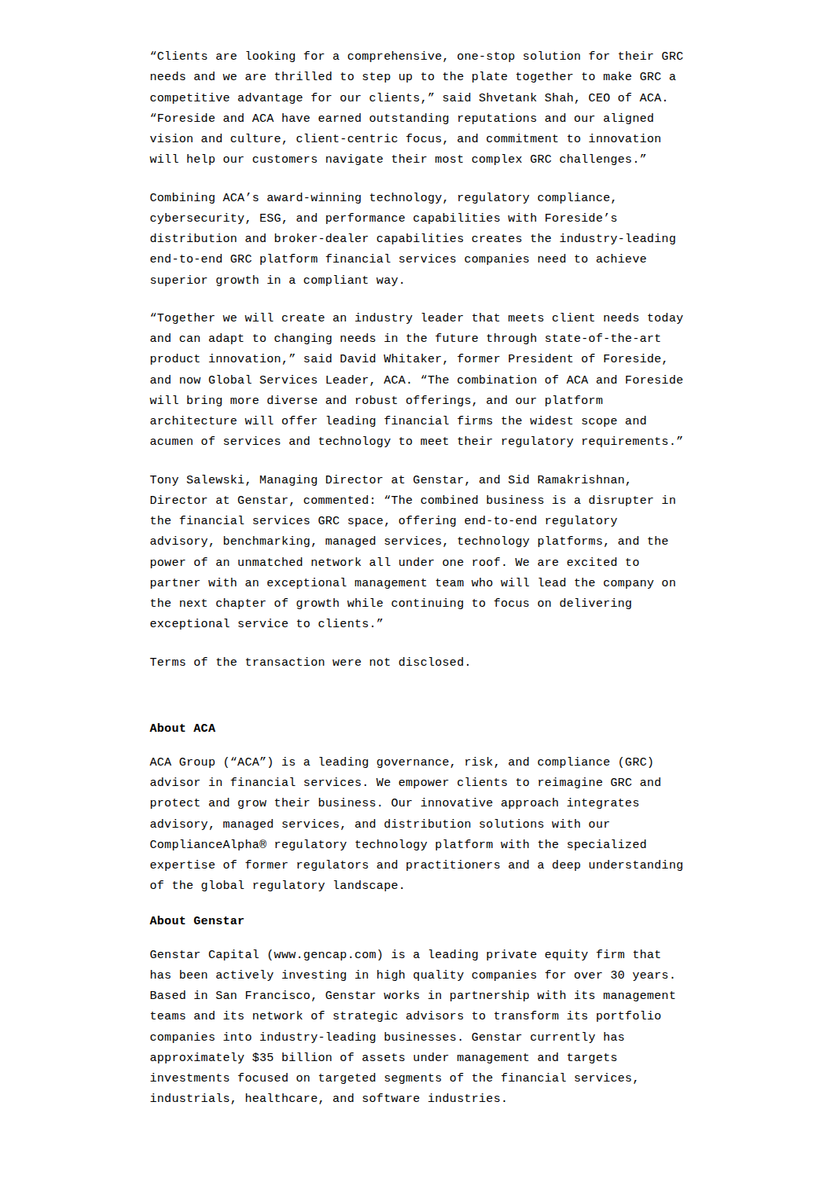“Clients are looking for a comprehensive, one-stop solution for their GRC needs and we are thrilled to step up to the plate together to make GRC a competitive advantage for our clients,” said Shvetank Shah, CEO of ACA. “Foreside and ACA have earned outstanding reputations and our aligned vision and culture, client-centric focus, and commitment to innovation will help our customers navigate their most complex GRC challenges.”
Combining ACA’s award-winning technology, regulatory compliance, cybersecurity, ESG, and performance capabilities with Foreside’s distribution and broker-dealer capabilities creates the industry-leading end-to-end GRC platform financial services companies need to achieve superior growth in a compliant way.
“Together we will create an industry leader that meets client needs today and can adapt to changing needs in the future through state-of-the-art product innovation,” said David Whitaker, former President of Foreside, and now Global Services Leader, ACA. “The combination of ACA and Foreside will bring more diverse and robust offerings, and our platform architecture will offer leading financial firms the widest scope and acumen of services and technology to meet their regulatory requirements.”
Tony Salewski, Managing Director at Genstar, and Sid Ramakrishnan, Director at Genstar, commented: “The combined business is a disrupter in the financial services GRC space, offering end-to-end regulatory advisory, benchmarking, managed services, technology platforms, and the power of an unmatched network all under one roof. We are excited to partner with an exceptional management team who will lead the company on the next chapter of growth while continuing to focus on delivering exceptional service to clients.”
Terms of the transaction were not disclosed.
About ACA
ACA Group (“ACA”) is a leading governance, risk, and compliance (GRC) advisor in financial services. We empower clients to reimagine GRC and protect and grow their business. Our innovative approach integrates advisory, managed services, and distribution solutions with our ComplianceAlpha® regulatory technology platform with the specialized expertise of former regulators and practitioners and a deep understanding of the global regulatory landscape.
About Genstar
Genstar Capital (www.gencap.com) is a leading private equity firm that has been actively investing in high quality companies for over 30 years. Based in San Francisco, Genstar works in partnership with its management teams and its network of strategic advisors to transform its portfolio companies into industry-leading businesses. Genstar currently has approximately $35 billion of assets under management and targets investments focused on targeted segments of the financial services, industrials, healthcare, and software industries.